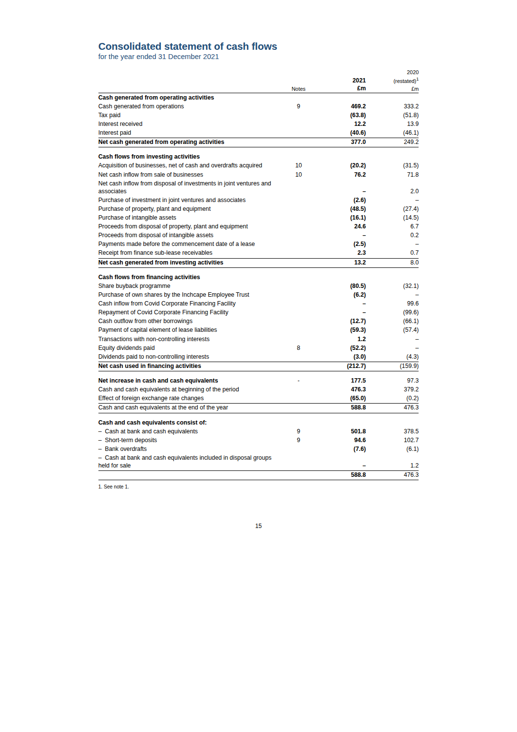Consolidated statement of cash flows
for the year ended 31 December 2021
| | | | 2020 |
| --- | --- | --- | --- |
| | | 2021 | (restated) 1 |
| | Notes | £m | £m |
| Cash generated from operating activities | | | |
| Cash generated from operations | 9 | 469.2 | 333.2 |
| Tax paid | | (63.8) | (51.8) |
| Interest received | | 12.2 | 13.9 |
| Interest paid | | (40.6) | (46.1) |
| Net cash generated from operating activities | | 377.0 | 249.2 |
| Cash flows from investing activities | | | |
| Acquisition of businesses, net of cash and overdrafts acquired | 10 | (20.2) | (31.5) |
| Net cash inflow from sale of businesses | 10 | 76.2 | 71.8 |
| Net cash inflow from disposal of investments in joint ventures and associates | | – | 2.0 |
| Purchase of investment in joint ventures and associates | | (2.6) | – |
| Purchase of property, plant and equipment | | (48.5) | (27.4) |
| Purchase of intangible assets | | (16.1) | (14.5) |
| Proceeds from disposal of property, plant and equipment | | 24.6 | 6.7 |
| Proceeds from disposal of intangible assets | | – | 0.2 |
| Payments made before the commencement date of a lease | | (2.5) | – |
| Receipt from finance sub-lease receivables | | 2.3 | 0.7 |
| Net cash generated from investing activities | | 13.2 | 8.0 |
| Cash flows from financing activities | | | |
| Share buyback programme | | (80.5) | (32.1) |
| Purchase of own shares by the Inchcape Employee Trust | | (6.2) | – |
| Cash inflow from Covid Corporate Financing Facility | | – | 99.6 |
| Repayment of Covid Corporate Financing Facility | | – | (99.6) |
| Cash outflow from other borrowings | | (12.7) | (66.1) |
| Payment of capital element of lease liabilities | | (59.3) | (57.4) |
| Transactions with non-controlling interests | | 1.2 | – |
| Equity dividends paid | 8 | (52.2) | – |
| Dividends paid to non-controlling interests | | (3.0) | (4.3) |
| Net cash used in financing activities | | (212.7) | (159.9) |
| Net increase in cash and cash equivalents | - | 177.5 | 97.3 |
| Cash and cash equivalents at beginning of the period | | 476.3 | 379.2 |
| Effect of foreign exchange rate changes | | (65.0) | (0.2) |
| Cash and cash equivalents at the end of the year | | 588.8 | 476.3 |
| Cash and cash equivalents consist of: | | | |
| – Cash at bank and cash equivalents | 9 | 501.8 | 378.5 |
| – Short-term deposits | 9 | 94.6 | 102.7 |
| – Bank overdrafts | | (7.6) | (6.1) |
| – Cash at bank and cash equivalents included in disposal groups held for sale | | – | 1.2 |
| | | 588.8 | 476.3 |
1. See note 1.
15